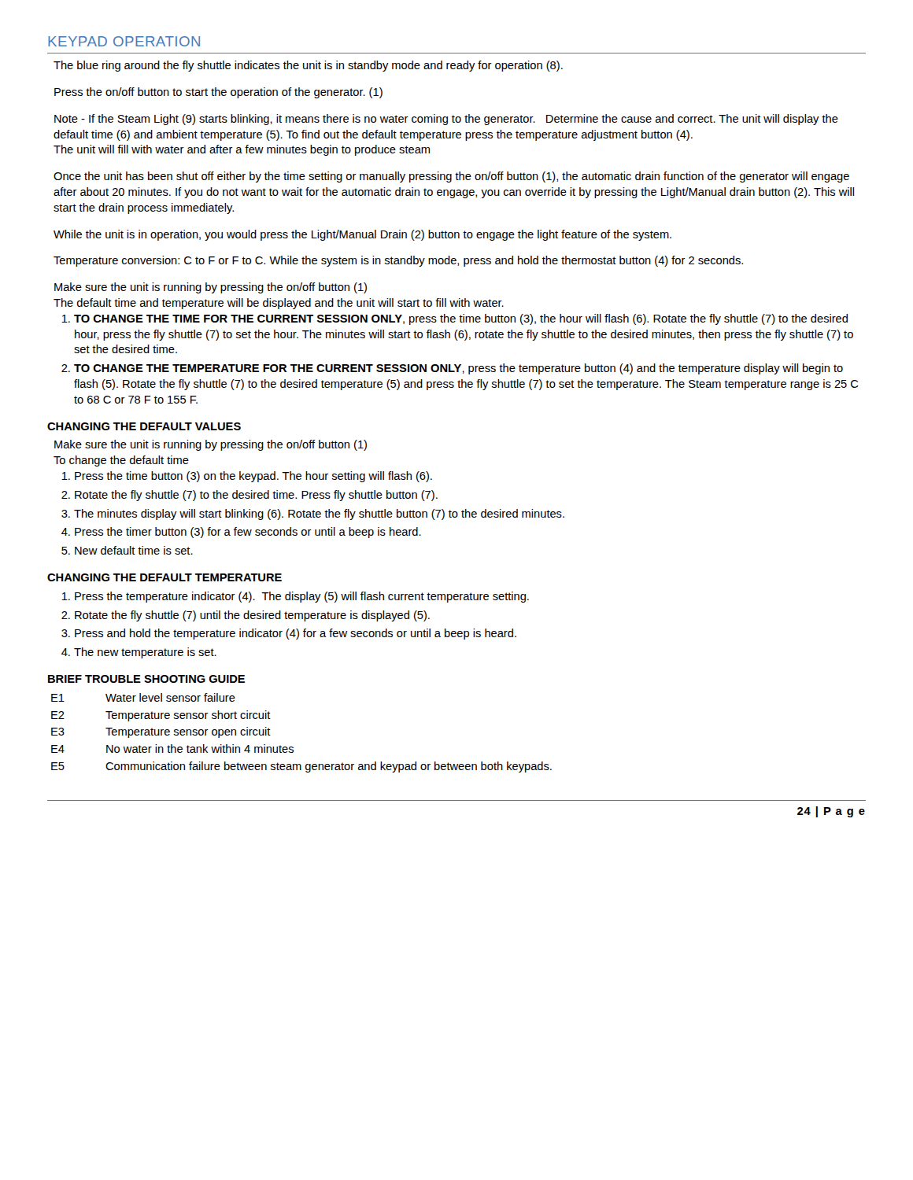KEYPAD OPERATION
The blue ring around the fly shuttle indicates the unit is in standby mode and ready for operation (8).
Press the on/off button to start the operation of the generator. (1)
Note - If the Steam Light (9) starts blinking, it means there is no water coming to the generator. Determine the cause and correct. The unit will display the default time (6) and ambient temperature (5). To find out the default temperature press the temperature adjustment button (4).
The unit will fill with water and after a few minutes begin to produce steam
Once the unit has been shut off either by the time setting or manually pressing the on/off button (1), the automatic drain function of the generator will engage after about 20 minutes. If you do not want to wait for the automatic drain to engage, you can override it by pressing the Light/Manual drain button (2). This will start the drain process immediately.
While the unit is in operation, you would press the Light/Manual Drain (2) button to engage the light feature of the system.
Temperature conversion: C to F or F to C. While the system is in standby mode, press and hold the thermostat button (4) for 2 seconds.
Make sure the unit is running by pressing the on/off button (1)
The default time and temperature will be displayed and the unit will start to fill with water.
TO CHANGE THE TIME FOR THE CURRENT SESSION ONLY, press the time button (3), the hour will flash (6). Rotate the fly shuttle (7) to the desired hour, press the fly shuttle (7) to set the hour. The minutes will start to flash (6), rotate the fly shuttle to the desired minutes, then press the fly shuttle (7) to set the desired time.
TO CHANGE THE TEMPERATURE FOR THE CURRENT SESSION ONLY, press the temperature button (4) and the temperature display will begin to flash (5). Rotate the fly shuttle (7) to the desired temperature (5) and press the fly shuttle (7) to set the temperature. The Steam temperature range is 25 C to 68 C or 78 F to 155 F.
CHANGING THE DEFAULT VALUES
Make sure the unit is running by pressing the on/off button (1)
To change the default time
Press the time button (3) on the keypad. The hour setting will flash (6).
Rotate the fly shuttle (7) to the desired time. Press fly shuttle button (7).
The minutes display will start blinking (6). Rotate the fly shuttle button (7) to the desired minutes.
Press the timer button (3) for a few seconds or until a beep is heard.
New default time is set.
CHANGING THE DEFAULT TEMPERATURE
Press the temperature indicator (4). The display (5) will flash current temperature setting.
Rotate the fly shuttle (7) until the desired temperature is displayed (5).
Press and hold the temperature indicator (4) for a few seconds or until a beep is heard.
The new temperature is set.
BRIEF TROUBLE SHOOTING GUIDE
| E1 | Water level sensor failure |
| E2 | Temperature sensor short circuit |
| E3 | Temperature sensor open circuit |
| E4 | No water in the tank within 4 minutes |
| E5 | Communication failure between steam generator and keypad or between both keypads. |
24 | P a g e